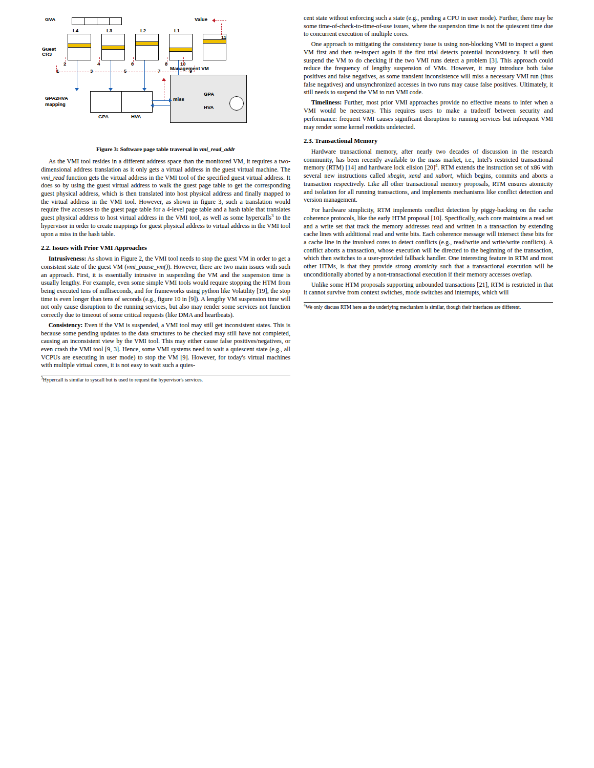GVA
Value L4 L3 L2 L1
11 Guest CR3 2 1 4 3 6 5 8 7 10 9 Management VM hit Hypervisor
miss GPA HVA
GPA2HVA mapping
GPA HVA
Figure 3: Software page table traversal in vmi_read_addr
As the VMI tool resides in a different address space than the monitored VM, it requires a two-dimensional address translation as it only gets a virtual address in the guest virtual machine. The vmi_read function gets the virtual address in the VMI tool of the specified guest virtual address. It does so by using the guest virtual address to walk the guest page table to get the corresponding guest physical address, which is then translated into host physical address and finally mapped to the virtual address in the VMI tool. However, as shown in figure 3, such a translation would require five accesses to the guest page table for a 4-level page table and a hash table that translates guest physical address to host virtual address in the VMI tool, as well as some hypercalls3 to the hypervisor in order to create mappings for guest physical address to virtual address in the VMI tool upon a miss in the hash table.
2.2. Issues with Prior VMI Approaches
Intrusiveness: As shown in Figure 2, the VMI tool needs to stop the guest VM in order to get a consistent state of the guest VM (vmi_pause_vm()). However, there are two main issues with such an approach. First, it is essentially intrusive in suspending the VM and the suspension time is usually lengthy. For example, even some simple VMI tools would require stopping the HTM from being executed tens of milliseconds, and for frameworks using python like Volatility [19], the stop time is even longer than tens of seconds (e.g., figure 10 in [9]). A lengthy VM suspension time will not only cause disruption to the running services, but also may render some services not function correctly due to timeout of some critical requests (like DMA and heartbeats).
Consistency: Even if the VM is suspended, a VMI tool may still get inconsistent states. This is because some pending updates to the data structures to be checked may still have not completed, causing an inconsistent view by the VMI tool. This may either cause false positives/negatives, or even crash the VMI tool [9, 3]. Hence, some VMI systems need to wait a quiescent state (e.g., all VCPUs are executing in user mode) to stop the VM [9]. However, for today's virtual machines with multiple virtual cores, it is not easy to wait such a quies-
3Hypercall is similar to syscall but is used to request the hypervisor's services.
cent state without enforcing such a state (e.g., pending a CPU in user mode). Further, there may be some time-of-check-to-time-of-use issues, where the suspension time is not the quiescent time due to concurrent execution of multiple cores.
One approach to mitigating the consistency issue is using non-blocking VMI to inspect a guest VM first and then re-inspect again if the first trial detects potential inconsistency. It will then suspend the VM to do checking if the two VMI runs detect a problem [3]. This approach could reduce the frequency of lengthy suspension of VMs. However, it may introduce both false positives and false negatives, as some transient inconsistence will miss a necessary VMI run (thus false negatives) and unsynchronized accesses in two runs may cause false positives. Ultimately, it still needs to suspend the VM to run VMI code.
Timeliness: Further, most prior VMI approaches provide no effective means to infer when a VMI would be necessary. This requires users to make a tradeoff between security and performance: frequent VMI causes significant disruption to running services but infrequent VMI may render some kernel rootkits undetected.
2.3. Transactional Memory
Hardware transactional memory, after nearly two decades of discussion in the research community, has been recently available to the mass market, i.e., Intel's restricted transactional memory (RTM) [14] and hardware lock elision [20]4. RTM extends the instruction set of x86 with several new instructions called xbegin, xend and xabort, which begins, commits and aborts a transaction respectively. Like all other transactional memory proposals, RTM ensures atomicity and isolation for all running transactions, and implements mechanisms like conflict detection and version management.
For hardware simplicity, RTM implements conflict detection by piggy-backing on the cache coherence protocols, like the early HTM proposal [10]. Specifically, each core maintains a read set and a write set that track the memory addresses read and written in a transaction by extending cache lines with additional read and write bits. Each coherence message will intersect these bits for a cache line in the involved cores to detect conflicts (e.g., read/write and write/write conflicts). A conflict aborts a transaction, whose execution will be directed to the beginning of the transaction, which then switches to a user-provided fallback handler. One interesting feature in RTM and most other HTMs, is that they provide strong atomicity such that a transactional execution will be unconditionally aborted by a non-transactional execution if their memory accesses overlap.
Unlike some HTM proposals supporting unbounded transactions [21], RTM is restricted in that it cannot survive from context switches, mode switches and interrupts, which will
4We only discuss RTM here as the underlying mechanism is similar, though their interfaces are different.